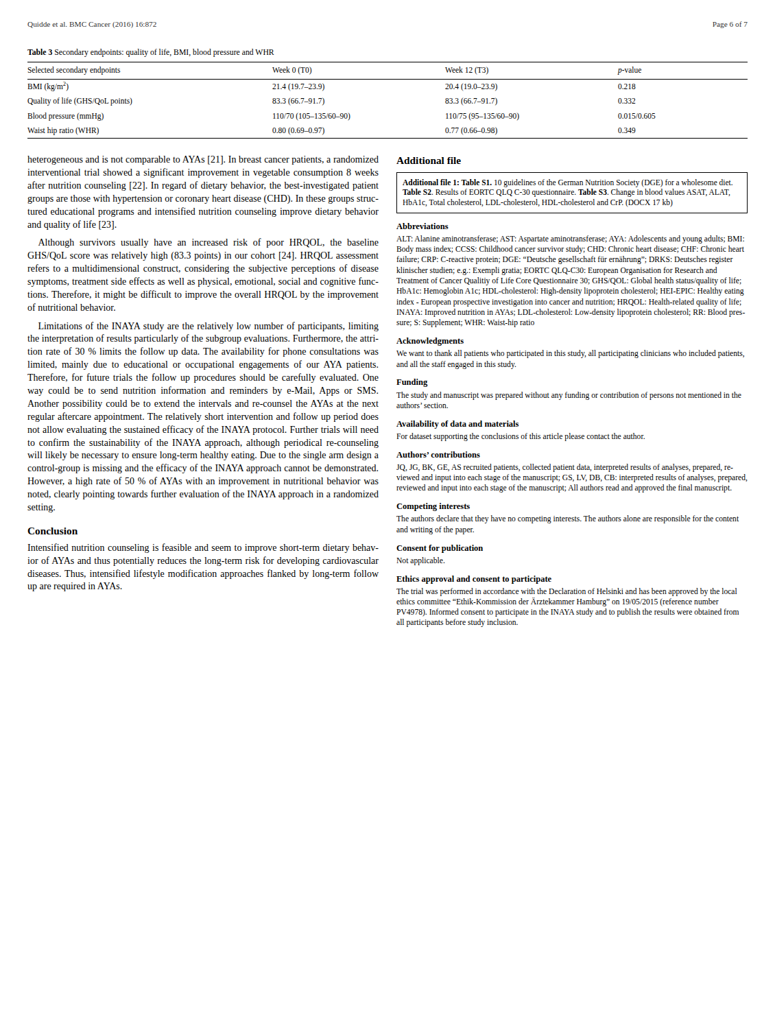Quidde et al. BMC Cancer (2016) 16:872 Page 6 of 7
Table 3 Secondary endpoints: quality of life, BMI, blood pressure and WHR
| Selected secondary endpoints | Week 0 (T0) | Week 12 (T3) | p -value |
| --- | --- | --- | --- |
| BMI (kg/m 2 ) | 21.4 (19.7–23.9) | 20.4 (19.0–23.9) | 0.218 |
| Quality of life (GHS/QoL points) | 83.3 (66.7–91.7) | 83.3 (66.7–91.7) | 0.332 |
| Blood pressure (mmHg) | 110/70 (105–135/60–90) | 110/75 (95–135/60–90) | 0.015/0.605 |
| Waist hip ratio (WHR) | 0.80 (0.69–0.97) | 0.77 (0.66–0.98) | 0.349 |
heterogeneous and is not comparable to AYAs [21]. In breast cancer patients, a randomized interventional trial showed a significant improvement in vegetable consumption 8 weeks after nutrition counseling [22]. In regard of dietary behavior, the best-investigated patient groups are those with hypertension or coronary heart disease (CHD). In these groups structured educational programs and intensified nutrition counseling improve dietary behavior and quality of life [23].
Although survivors usually have an increased risk of poor HRQOL, the baseline GHS/QoL score was relatively high (83.3 points) in our cohort [24]. HRQOL assessment refers to a multidimensional construct, considering the subjective perceptions of disease symptoms, treatment side effects as well as physical, emotional, social and cognitive functions. Therefore, it might be difficult to improve the overall HRQOL by the improvement of nutritional behavior.
Limitations of the INAYA study are the relatively low number of participants, limiting the interpretation of results particularly of the subgroup evaluations. Furthermore, the attrition rate of 30 % limits the follow up data. The availability for phone consultations was limited, mainly due to educational or occupational engagements of our AYA patients. Therefore, for future trials the follow up procedures should be carefully evaluated. One way could be to send nutrition information and reminders by e-Mail, Apps or SMS. Another possibility could be to extend the intervals and re-counsel the AYAs at the next regular aftercare appointment. The relatively short intervention and follow up period does not allow evaluating the sustained efficacy of the INAYA protocol. Further trials will need to confirm the sustainability of the INAYA approach, although periodical re-counseling will likely be necessary to ensure long-term healthy eating. Due to the single arm design a control-group is missing and the efficacy of the INAYA approach cannot be demonstrated. However, a high rate of 50 % of AYAs with an improvement in nutritional behavior was noted, clearly pointing towards further evaluation of the INAYA approach in a randomized setting.
Conclusion
Intensified nutrition counseling is feasible and seem to improve short-term dietary behavior of AYAs and thus potentially reduces the long-term risk for developing cardiovascular diseases. Thus, intensified lifestyle modification approaches flanked by long-term follow up are required in AYAs.
Additional file
Additional file 1: Table S1. 10 guidelines of the German Nutrition Society (DGE) for a wholesome diet. Table S2. Results of EORTC QLQ C-30 questionnaire. Table S3. Change in blood values ASAT, ALAT, HbA1c, Total cholesterol, LDL-cholesterol, HDL-cholesterol and CrP. (DOCX 17 kb)
Abbreviations
ALT: Alanine aminotransferase; AST: Aspartate aminotransferase; AYA: Adolescents and young adults; BMI: Body mass index; CCSS: Childhood cancer survivor study; CHD: Chronic heart disease; CHF: Chronic heart failure; CRP: C-reactive protein; DGE: “Deutsche gesellschaft für ernährung”; DRKS: Deutsches register klinischer studien; e.g.: Exempli gratia; EORTC QLQ-C30: European Organisation for Research and Treatment of Cancer Qualitiy of Life Core Questionnaire 30; GHS/QOL: Global health status/quality of life; HbA1c: Hemoglobin A1c; HDL-cholesterol: High-density lipoprotein cholesterol; HEI-EPIC: Healthy eating index - European prospective investigation into cancer and nutrition; HRQOL: Health-related quality of life; INAYA: Improved nutrition in AYAs; LDL-cholesterol: Low-density lipoprotein cholesterol; RR: Blood pressure; S: Supplement; WHR: Waist-hip ratio
Acknowledgments
We want to thank all patients who participated in this study, all participating clinicians who included patients, and all the staff engaged in this study.
Funding
The study and manuscript was prepared without any funding or contribution of persons not mentioned in the authors’ section.
Availability of data and materials
For dataset supporting the conclusions of this article please contact the author.
Authors’ contributions
JQ, JG, BK, GE, AS recruited patients, collected patient data, interpreted results of analyses, prepared, reviewed and input into each stage of the manuscript; GS, LV, DB, CB: interpreted results of analyses, prepared, reviewed and input into each stage of the manuscript; All authors read and approved the final manuscript.
Competing interests
The authors declare that they have no competing interests. The authors alone are responsible for the content and writing of the paper.
Consent for publication
Not applicable.
Ethics approval and consent to participate
The trial was performed in accordance with the Declaration of Helsinki and has been approved by the local ethics committee “Ethik-Kommission der Ärztekammer Hamburg” on 19/05/2015 (reference number PV4978). Informed consent to participate in the INAYA study and to publish the results were obtained from all participants before study inclusion.